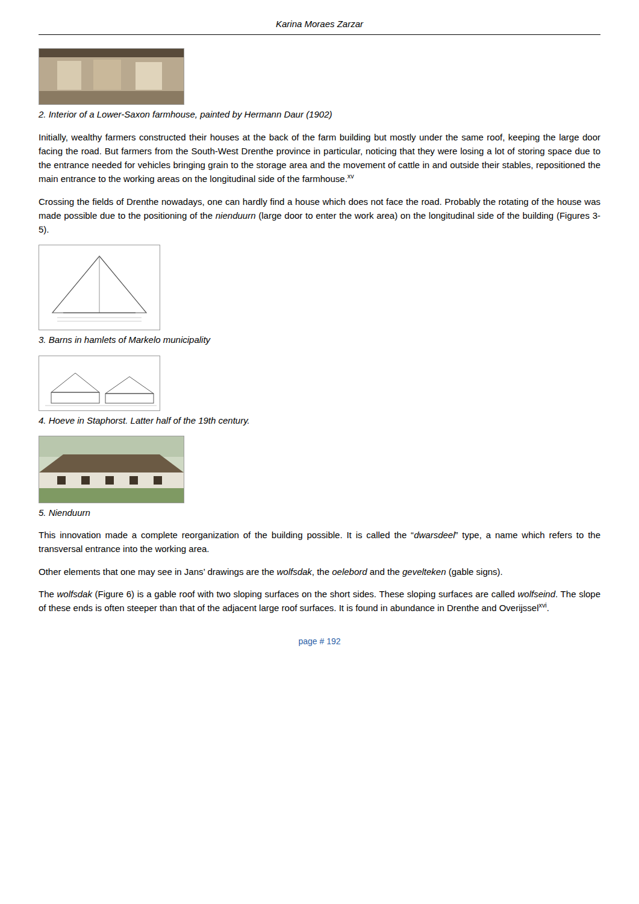Karina Moraes Zarzar
2. Interior of a Lower-Saxon farmhouse, painted by Hermann Daur (1902)
Initially, wealthy farmers constructed their houses at the back of the farm building but mostly under the same roof, keeping the large door facing the road. But farmers from the South-West Drenthe province in particular, noticing that they were losing a lot of storing space due to the entrance needed for vehicles bringing grain to the storage area and the movement of cattle in and outside their stables, repositioned the main entrance to the working areas on the longitudinal side of the farmhouse.xv
Crossing the fields of Drenthe nowadays, one can hardly find a house which does not face the road. Probably the rotating of the house was made possible due to the positioning of the nienduurn (large door to enter the work area) on the longitudinal side of the building (Figures 3-5).
3. Barns in hamlets of Markelo municipality
4. Hoeve in Staphorst. Latter half of the 19th century.
5. Nienduurn
This innovation made a complete reorganization of the building possible. It is called the “dwarsdeel” type, a name which refers to the transversal entrance into the working area.
Other elements that one may see in Jans’ drawings are the wolfsdak, the oelebord and the gevelteken (gable signs).
The wolfsdak (Figure 6) is a gable roof with two sloping surfaces on the short sides. These sloping surfaces are called wolfseind. The slope of these ends is often steeper than that of the adjacent large roof surfaces. It is found in abundance in Drenthe and Overijsselxvi.
page # 192